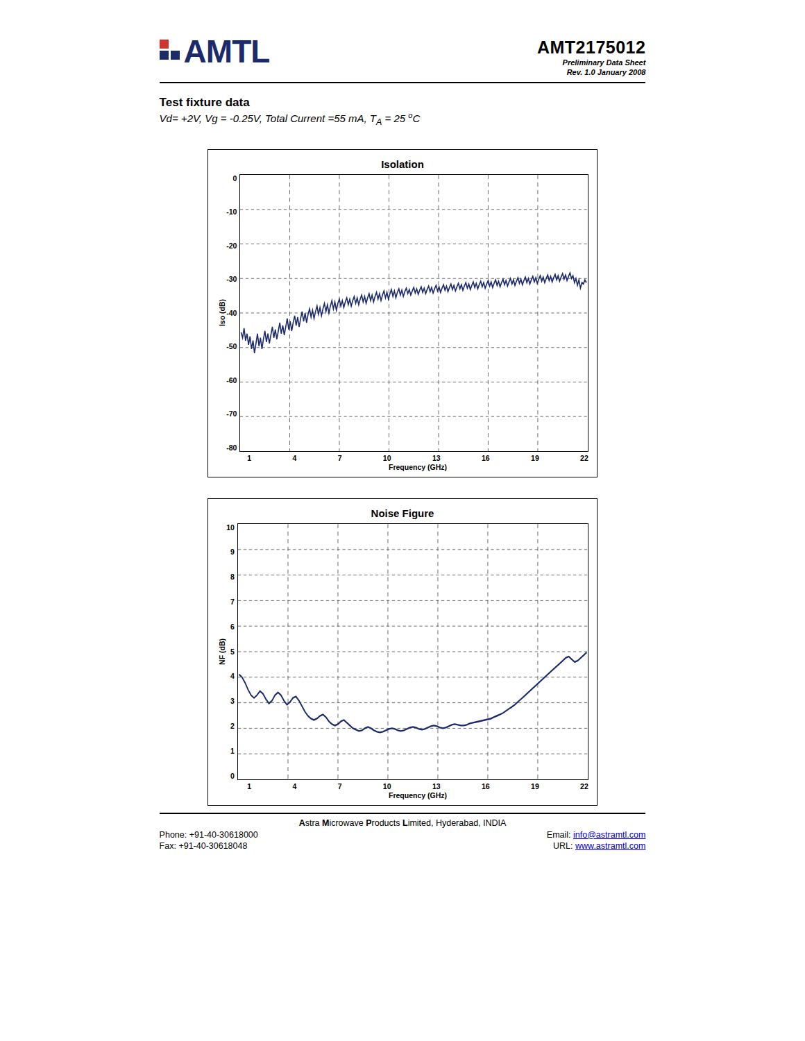AMTL
AMT2175012
Preliminary Data Sheet
Rev. 1.0 January 2008
Test fixture data
Vd= +2V, Vg = -0.25V, Total Current =55 mA, TA = 25 o C
Isolation
Iso (dB)
0-10-20-30-40 -50-60-70-80
1471013161922
Frequency (GHz)
Noise Figure
NF (dB)
109876 543210
1471013161922
Frequency (GHz)
Astra Microwave Products Limited, Hyderabad, INDIA
Phone: +91-40-30618000
Fax: +91-40-30618048
Email: info@astramtl.com
URL: www.astramtl.com